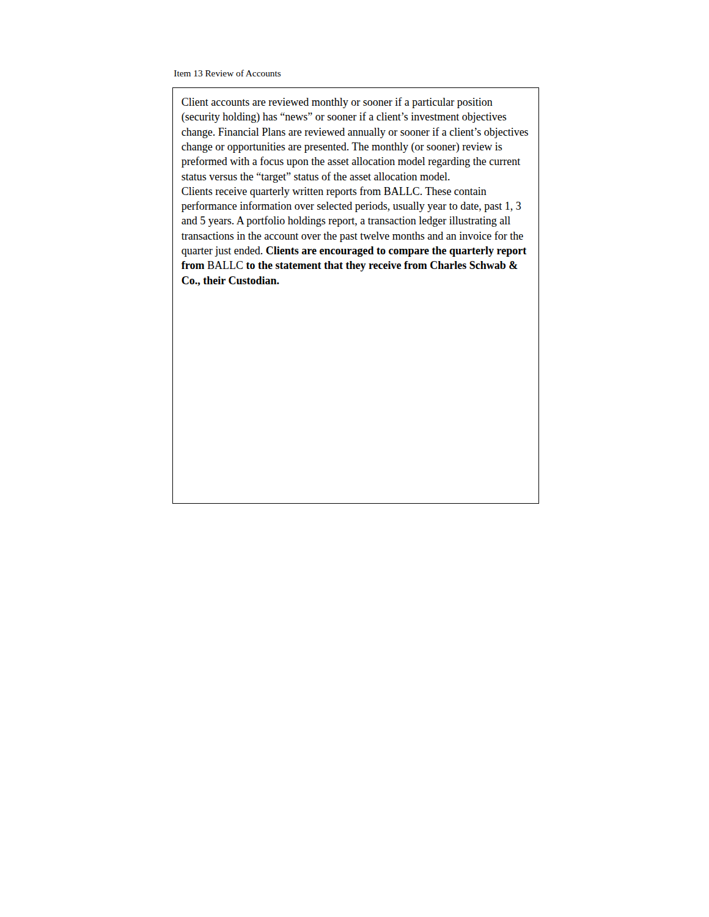Item 13 Review of Accounts
Client accounts are reviewed monthly or sooner if a particular position (security holding) has “news” or sooner if a client’s investment objectives change. Financial Plans are reviewed annually or sooner if a client’s objectives change or opportunities are presented. The monthly (or sooner) review is preformed with a focus upon the asset allocation model regarding the current status versus the “target” status of the asset allocation model.
Clients receive quarterly written reports from BALLC. These contain performance information over selected periods, usually year to date, past 1, 3 and 5 years. A portfolio holdings report, a transaction ledger illustrating all transactions in the account over the past twelve months and an invoice for the quarter just ended. Clients are encouraged to compare the quarterly report from BALLC to the statement that they receive from Charles Schwab & Co., their Custodian.